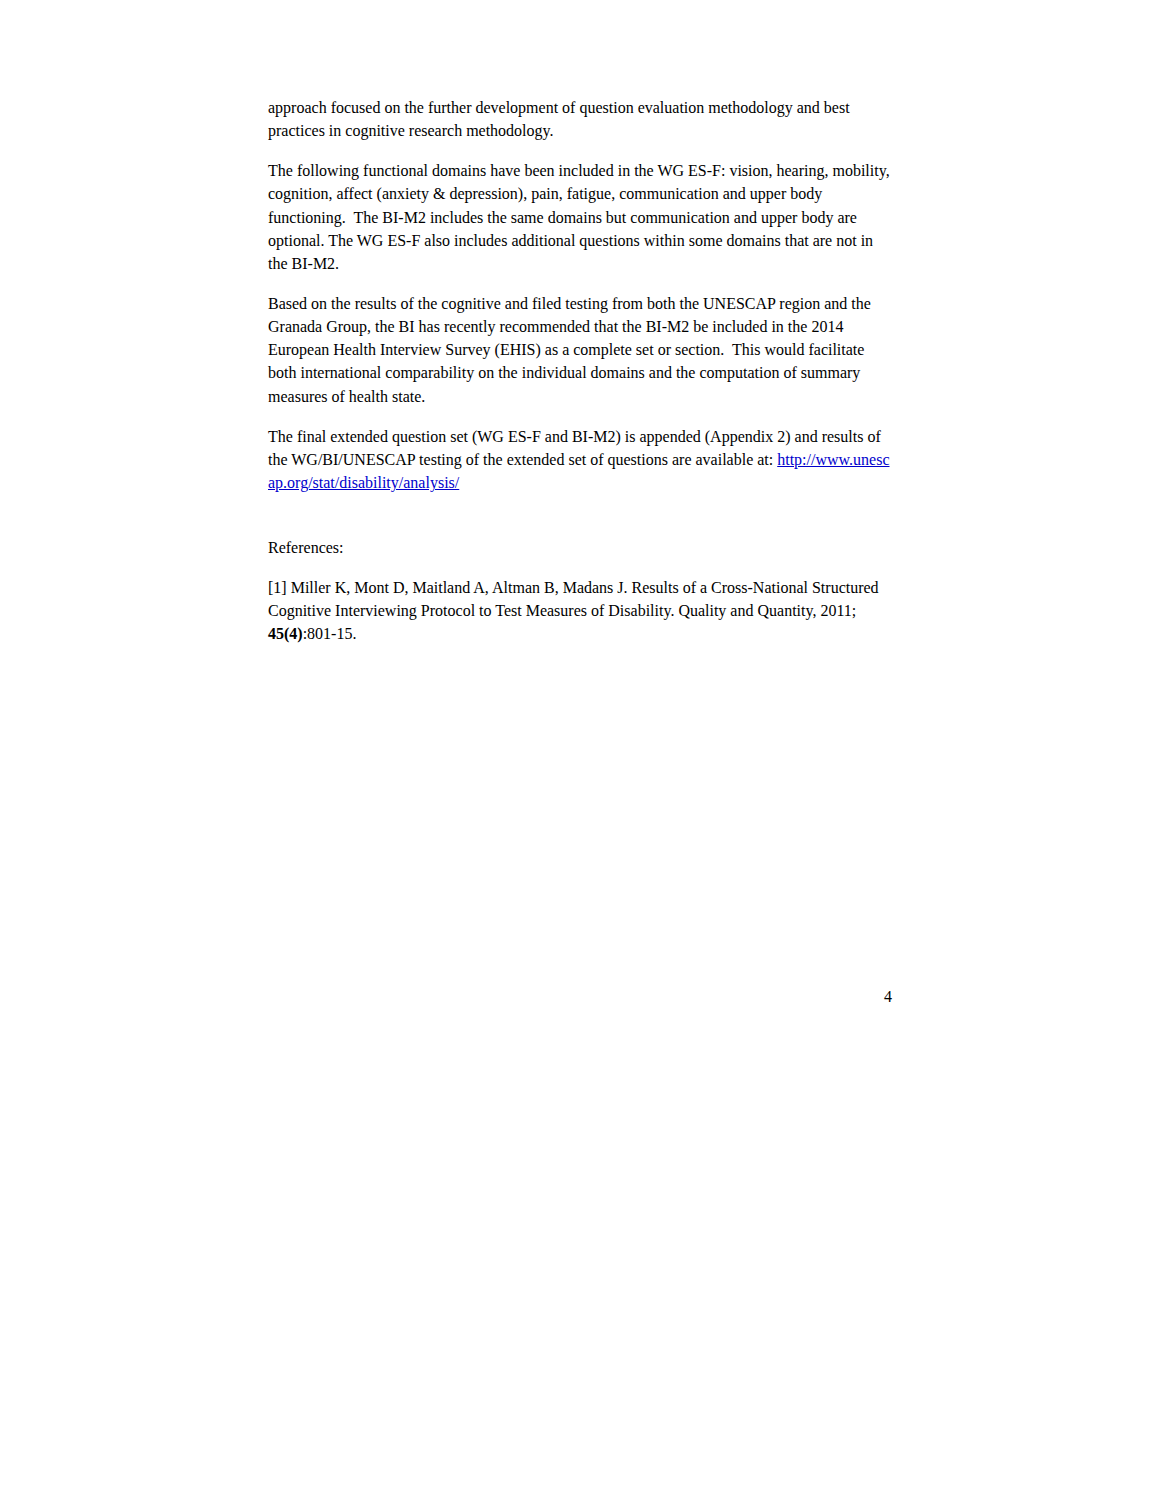approach focused on the further development of question evaluation methodology and best practices in cognitive research methodology.
The following functional domains have been included in the WG ES-F: vision, hearing, mobility, cognition, affect (anxiety & depression), pain, fatigue, communication and upper body functioning. The BI-M2 includes the same domains but communication and upper body are optional. The WG ES-F also includes additional questions within some domains that are not in the BI-M2.
Based on the results of the cognitive and filed testing from both the UNESCAP region and the Granada Group, the BI has recently recommended that the BI-M2 be included in the 2014 European Health Interview Survey (EHIS) as a complete set or section. This would facilitate both international comparability on the individual domains and the computation of summary measures of health state.
The final extended question set (WG ES-F and BI-M2) is appended (Appendix 2) and results of the WG/BI/UNESCAP testing of the extended set of questions are available at: http://www.unescap.org/stat/disability/analysis/
References:
[1] Miller K, Mont D, Maitland A, Altman B, Madans J. Results of a Cross-National Structured Cognitive Interviewing Protocol to Test Measures of Disability. Quality and Quantity, 2011; 45(4):801-15.
4